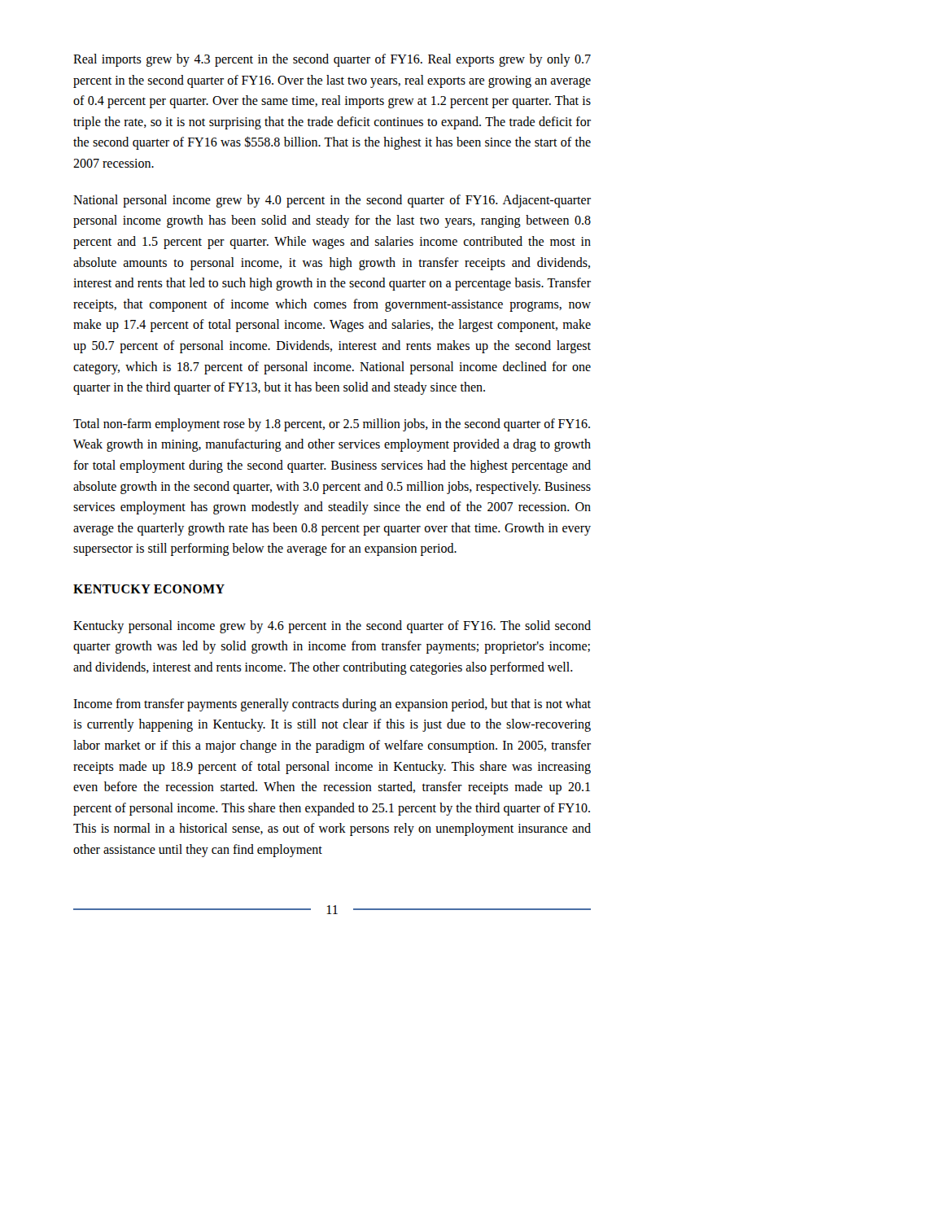Real imports grew by 4.3 percent in the second quarter of FY16. Real exports grew by only 0.7 percent in the second quarter of FY16. Over the last two years, real exports are growing an average of 0.4 percent per quarter. Over the same time, real imports grew at 1.2 percent per quarter. That is triple the rate, so it is not surprising that the trade deficit continues to expand. The trade deficit for the second quarter of FY16 was $558.8 billion. That is the highest it has been since the start of the 2007 recession.
National personal income grew by 4.0 percent in the second quarter of FY16. Adjacent-quarter personal income growth has been solid and steady for the last two years, ranging between 0.8 percent and 1.5 percent per quarter. While wages and salaries income contributed the most in absolute amounts to personal income, it was high growth in transfer receipts and dividends, interest and rents that led to such high growth in the second quarter on a percentage basis. Transfer receipts, that component of income which comes from government-assistance programs, now make up 17.4 percent of total personal income. Wages and salaries, the largest component, make up 50.7 percent of personal income. Dividends, interest and rents makes up the second largest category, which is 18.7 percent of personal income. National personal income declined for one quarter in the third quarter of FY13, but it has been solid and steady since then.
Total non-farm employment rose by 1.8 percent, or 2.5 million jobs, in the second quarter of FY16. Weak growth in mining, manufacturing and other services employment provided a drag to growth for total employment during the second quarter. Business services had the highest percentage and absolute growth in the second quarter, with 3.0 percent and 0.5 million jobs, respectively. Business services employment has grown modestly and steadily since the end of the 2007 recession. On average the quarterly growth rate has been 0.8 percent per quarter over that time. Growth in every supersector is still performing below the average for an expansion period.
KENTUCKY ECONOMY
Kentucky personal income grew by 4.6 percent in the second quarter of FY16. The solid second quarter growth was led by solid growth in income from transfer payments; proprietor's income; and dividends, interest and rents income. The other contributing categories also performed well.
Income from transfer payments generally contracts during an expansion period, but that is not what is currently happening in Kentucky. It is still not clear if this is just due to the slow-recovering labor market or if this a major change in the paradigm of welfare consumption. In 2005, transfer receipts made up 18.9 percent of total personal income in Kentucky. This share was increasing even before the recession started. When the recession started, transfer receipts made up 20.1 percent of personal income. This share then expanded to 25.1 percent by the third quarter of FY10. This is normal in a historical sense, as out of work persons rely on unemployment insurance and other assistance until they can find employment
11